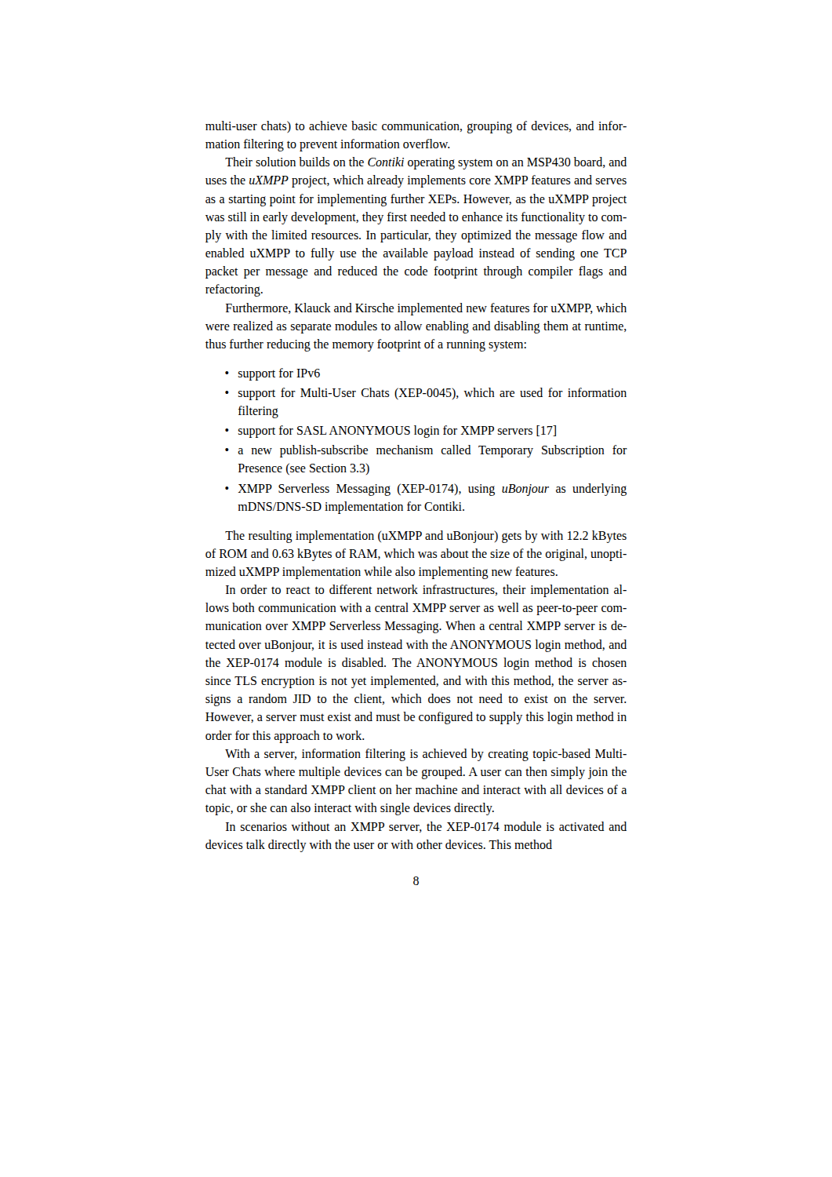multi-user chats) to achieve basic communication, grouping of devices, and information filtering to prevent information overflow.
Their solution builds on the Contiki operating system on an MSP430 board, and uses the uXMPP project, which already implements core XMPP features and serves as a starting point for implementing further XEPs. However, as the uXMPP project was still in early development, they first needed to enhance its functionality to comply with the limited resources. In particular, they optimized the message flow and enabled uXMPP to fully use the available payload instead of sending one TCP packet per message and reduced the code footprint through compiler flags and refactoring.
Furthermore, Klauck and Kirsche implemented new features for uXMPP, which were realized as separate modules to allow enabling and disabling them at runtime, thus further reducing the memory footprint of a running system:
support for IPv6
support for Multi-User Chats (XEP-0045), which are used for information filtering
support for SASL ANONYMOUS login for XMPP servers [17]
a new publish-subscribe mechanism called Temporary Subscription for Presence (see Section 3.3)
XMPP Serverless Messaging (XEP-0174), using uBonjour as underlying mDNS/DNS-SD implementation for Contiki.
The resulting implementation (uXMPP and uBonjour) gets by with 12.2 kBytes of ROM and 0.63 kBytes of RAM, which was about the size of the original, unoptimized uXMPP implementation while also implementing new features.
In order to react to different network infrastructures, their implementation allows both communication with a central XMPP server as well as peer-to-peer communication over XMPP Serverless Messaging. When a central XMPP server is detected over uBonjour, it is used instead with the ANONYMOUS login method, and the XEP-0174 module is disabled. The ANONYMOUS login method is chosen since TLS encryption is not yet implemented, and with this method, the server assigns a random JID to the client, which does not need to exist on the server. However, a server must exist and must be configured to supply this login method in order for this approach to work.
With a server, information filtering is achieved by creating topic-based Multi-User Chats where multiple devices can be grouped. A user can then simply join the chat with a standard XMPP client on her machine and interact with all devices of a topic, or she can also interact with single devices directly.
In scenarios without an XMPP server, the XEP-0174 module is activated and devices talk directly with the user or with other devices. This method
8